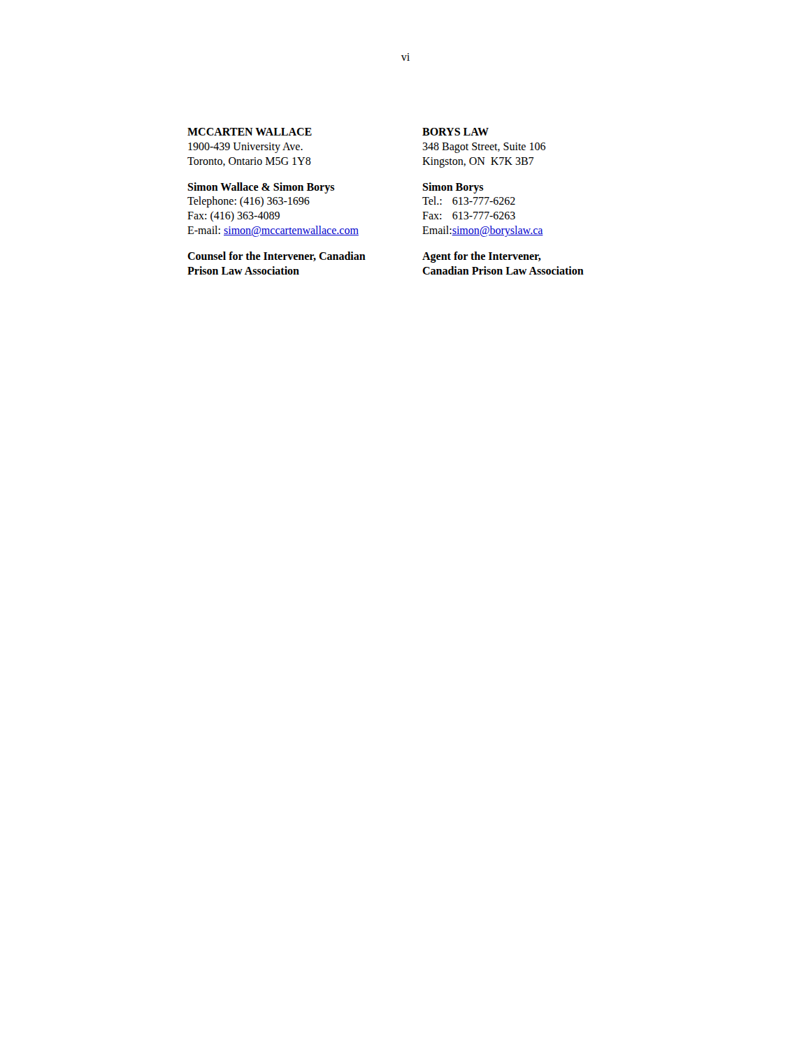vi
MCCARTEN WALLACE
1900-439 University Ave.
Toronto, Ontario M5G 1Y8
Simon Wallace & Simon Borys
Telephone: (416) 363-1696
Fax: (416) 363-4089
E-mail: simon@mccartenwallace.com
Counsel for the Intervener, Canadian Prison Law Association
BORYS LAW
348 Bagot Street, Suite 106
Kingston, ON K7K 3B7
Simon Borys
| Tel.: | 613-777-6262 |
| Fax: | 613-777-6263 |
| Email: | simon@boryslaw.ca |
Agent for the Intervener,
Canadian Prison Law Association